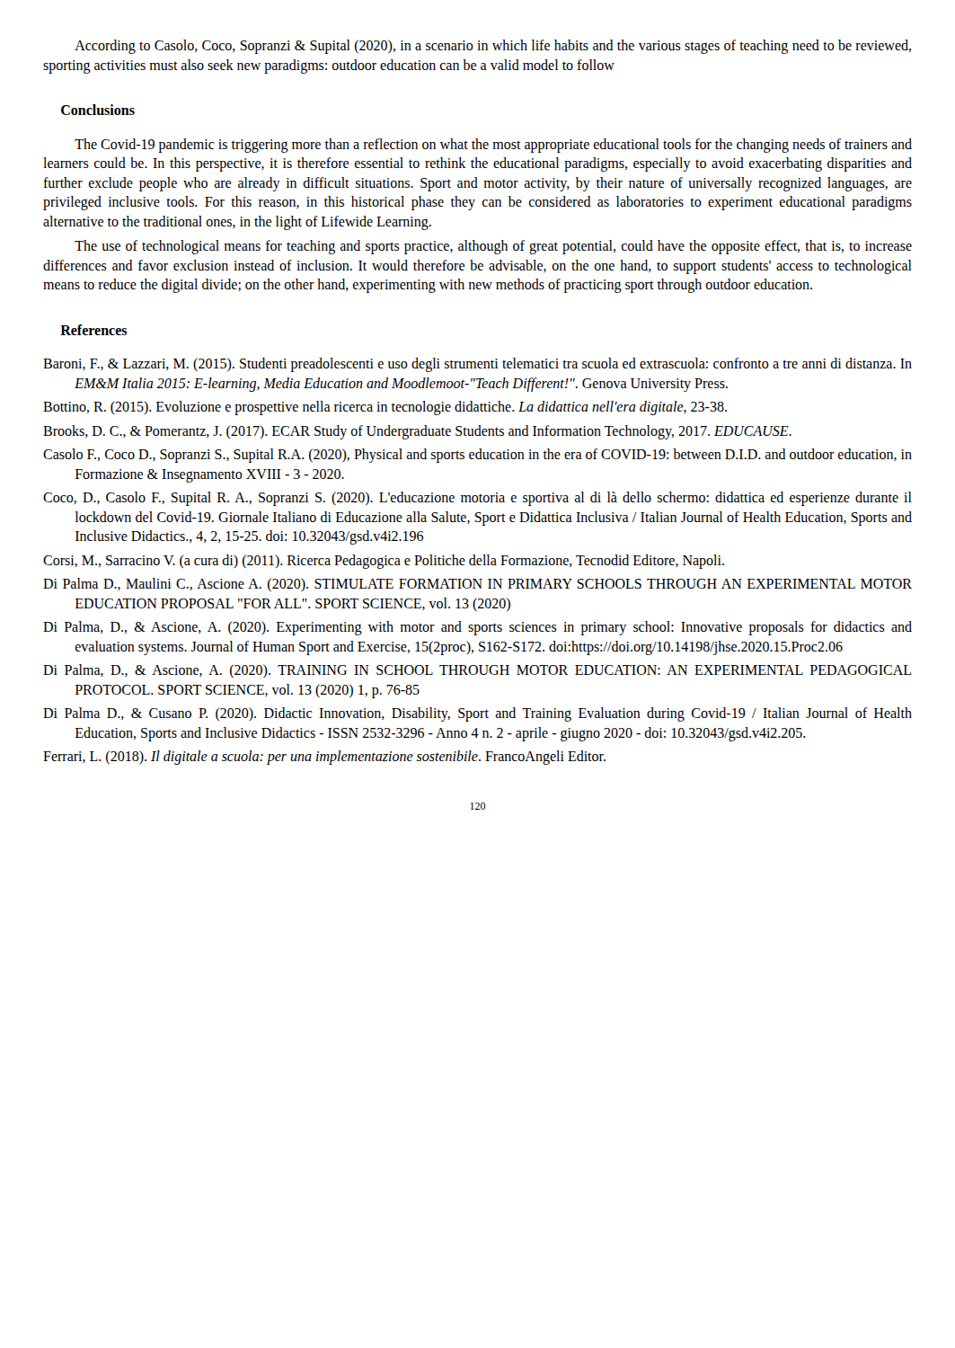According to Casolo, Coco, Sopranzi & Supital (2020), in a scenario in which life habits and the various stages of teaching need to be reviewed, sporting activities must also seek new paradigms: outdoor education can be a valid model to follow
Conclusions
The Covid-19 pandemic is triggering more than a reflection on what the most appropriate educational tools for the changing needs of trainers and learners could be. In this perspective, it is therefore essential to rethink the educational paradigms, especially to avoid exacerbating disparities and further exclude people who are already in difficult situations. Sport and motor activity, by their nature of universally recognized languages, are privileged inclusive tools. For this reason, in this historical phase they can be considered as laboratories to experiment educational paradigms alternative to the traditional ones, in the light of Lifewide Learning.
The use of technological means for teaching and sports practice, although of great potential, could have the opposite effect, that is, to increase differences and favor exclusion instead of inclusion. It would therefore be advisable, on the one hand, to support students' access to technological means to reduce the digital divide; on the other hand, experimenting with new methods of practicing sport through outdoor education.
References
Baroni, F., & Lazzari, M. (2015). Studenti preadolescenti e uso degli strumenti telematici tra scuola ed extrascuola: confronto a tre anni di distanza. In EM&M Italia 2015: E-learning, Media Education and Moodlemoot-"Teach Different!". Genova University Press.
Bottino, R. (2015). Evoluzione e prospettive nella ricerca in tecnologie didattiche. La didattica nell'era digitale, 23-38.
Brooks, D. C., & Pomerantz, J. (2017). ECAR Study of Undergraduate Students and Information Technology, 2017. EDUCAUSE.
Casolo F., Coco D., Sopranzi S., Supital R.A. (2020), Physical and sports education in the era of COVID-19: between D.I.D. and outdoor education, in Formazione & Insegnamento XVIII - 3 - 2020.
Coco, D., Casolo F., Supital R. A., Sopranzi S. (2020). L'educazione motoria e sportiva al di là dello schermo: didattica ed esperienze durante il lockdown del Covid-19. Giornale Italiano di Educazione alla Salute, Sport e Didattica Inclusiva / Italian Journal of Health Education, Sports and Inclusive Didactics., 4, 2, 15-25. doi: 10.32043/gsd.v4i2.196
Corsi, M., Sarracino V. (a cura di) (2011). Ricerca Pedagogica e Politiche della Formazione, Tecnodid Editore, Napoli.
Di Palma D., Maulini C., Ascione A. (2020). STIMULATE FORMATION IN PRIMARY SCHOOLS THROUGH AN EXPERIMENTAL MOTOR EDUCATION PROPOSAL "FOR ALL". SPORT SCIENCE, vol. 13 (2020)
Di Palma, D., & Ascione, A. (2020). Experimenting with motor and sports sciences in primary school: Innovative proposals for didactics and evaluation systems. Journal of Human Sport and Exercise, 15(2proc), S162-S172. doi:https://doi.org/10.14198/jhse.2020.15.Proc2.06
Di Palma, D., & Ascione, A. (2020). TRAINING IN SCHOOL THROUGH MOTOR EDUCATION: AN EXPERIMENTAL PEDAGOGICAL PROTOCOL. SPORT SCIENCE, vol. 13 (2020) 1, p. 76-85
Di Palma D., & Cusano P. (2020). Didactic Innovation, Disability, Sport and Training Evaluation during Covid-19 / Italian Journal of Health Education, Sports and Inclusive Didactics - ISSN 2532-3296 - Anno 4 n. 2 - aprile - giugno 2020 - doi: 10.32043/gsd.v4i2.205.
Ferrari, L. (2018). Il digitale a scuola: per una implementazione sostenibile. FrancoAngeli Editor.
120